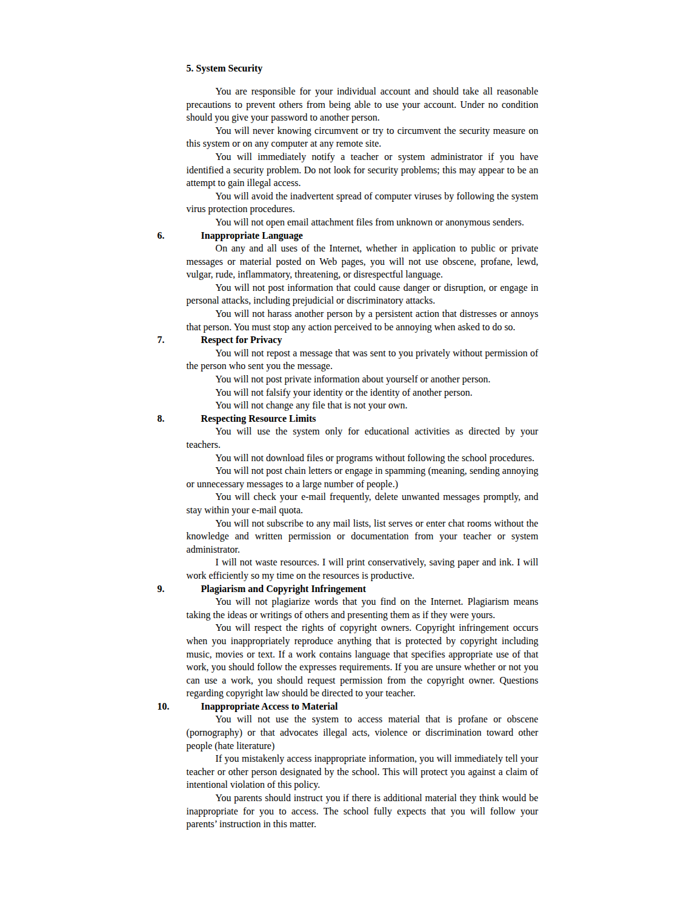5. System Security
You are responsible for your individual account and should take all reasonable precautions to prevent others from being able to use your account. Under no condition should you give your password to another person.
You will never knowing circumvent or try to circumvent the security measure on this system or on any computer at any remote site.
You will immediately notify a teacher or system administrator if you have identified a security problem. Do not look for security problems; this may appear to be an attempt to gain illegal access.
You will avoid the inadvertent spread of computer viruses by following the system virus protection procedures.
You will not open email attachment files from unknown or anonymous senders.
6. Inappropriate Language
On any and all uses of the Internet, whether in application to public or private messages or material posted on Web pages, you will not use obscene, profane, lewd, vulgar, rude, inflammatory, threatening, or disrespectful language.
You will not post information that could cause danger or disruption, or engage in personal attacks, including prejudicial or discriminatory attacks.
You will not harass another person by a persistent action that distresses or annoys that person. You must stop any action perceived to be annoying when asked to do so.
7. Respect for Privacy
You will not repost a message that was sent to you privately without permission of the person who sent you the message.
You will not post private information about yourself or another person.
You will not falsify your identity or the identity of another person.
You will not change any file that is not your own.
8. Respecting Resource Limits
You will use the system only for educational activities as directed by your teachers.
You will not download files or programs without following the school procedures.
You will not post chain letters or engage in spamming (meaning, sending annoying or unnecessary messages to a large number of people.)
You will check your e-mail frequently, delete unwanted messages promptly, and stay within your e-mail quota.
You will not subscribe to any mail lists, list serves or enter chat rooms without the knowledge and written permission or documentation from your teacher or system administrator.
I will not waste resources. I will print conservatively, saving paper and ink. I will work efficiently so my time on the resources is productive.
9. Plagiarism and Copyright Infringement
You will not plagiarize words that you find on the Internet. Plagiarism means taking the ideas or writings of others and presenting them as if they were yours.
You will respect the rights of copyright owners. Copyright infringement occurs when you inappropriately reproduce anything that is protected by copyright including music, movies or text. If a work contains language that specifies appropriate use of that work, you should follow the expresses requirements. If you are unsure whether or not you can use a work, you should request permission from the copyright owner. Questions regarding copyright law should be directed to your teacher.
10. Inappropriate Access to Material
You will not use the system to access material that is profane or obscene (pornography) or that advocates illegal acts, violence or discrimination toward other people (hate literature)
If you mistakenly access inappropriate information, you will immediately tell your teacher or other person designated by the school. This will protect you against a claim of intentional violation of this policy.
You parents should instruct you if there is additional material they think would be inappropriate for you to access. The school fully expects that you will follow your parents’ instruction in this matter.